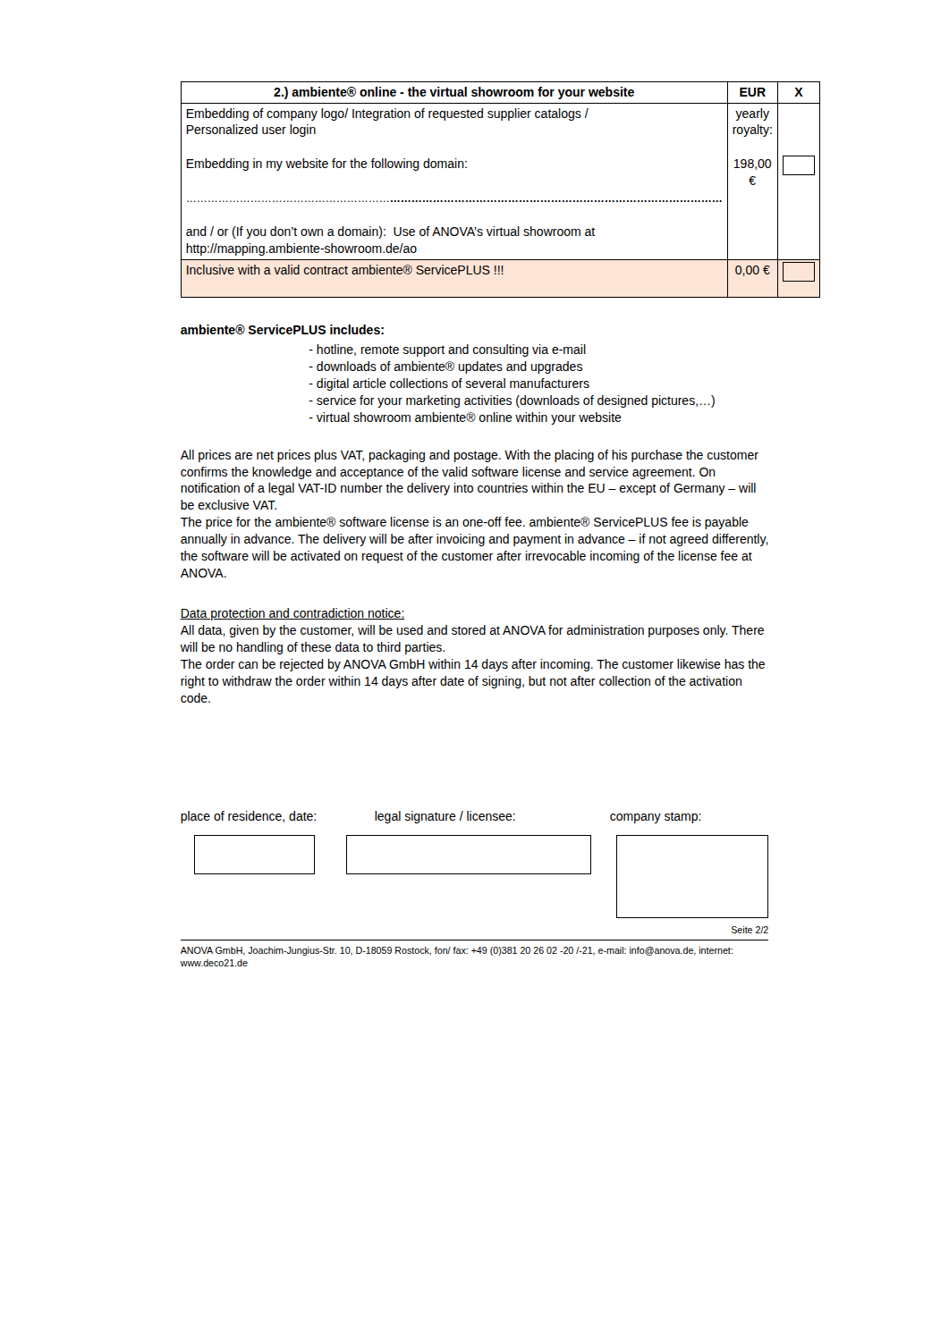| 2.) ambiente® online - the virtual showroom for your website | EUR | X |
| --- | --- | --- |
| Embedding of company logo/ Integration of requested supplier catalogs / Personalized user login Embedding in my website for the following domain: ………………………………………………… ………………………………………………………………………………… and / or (If you don’t own a domain): Use of ANOVA’s virtual showroom at http://mapping.ambiente-showroom.de/ao | yearly royalty: 198,00 € | |
| Inclusive with a valid contract ambiente® ServicePLUS !!! | 0,00 € | |
ambiente® ServicePLUS includes:
- hotline, remote support and consulting via e-mail
- downloads of ambiente® updates and upgrades
- digital article collections of several manufacturers
- service for your marketing activities (downloads of designed pictures,…)
- virtual showroom ambiente® online within your website
All prices are net prices plus VAT, packaging and postage. With the placing of his purchase the customer confirms the knowledge and acceptance of the valid software license and service agreement. On notification of a legal VAT-ID number the delivery into countries within the EU – except of Germany – will be exclusive VAT.
The price for the ambiente® software license is an one-off fee. ambiente® ServicePLUS fee is payable annually in advance. The delivery will be after invoicing and payment in advance – if not agreed differently, the software will be activated on request of the customer after irrevocable incoming of the license fee at ANOVA.
Data protection and contradiction notice:
All data, given by the customer, will be used and stored at ANOVA for administration purposes only. There will be no handling of these data to third parties.
The order can be rejected by ANOVA GmbH within 14 days after incoming. The customer likewise has the right to withdraw the order within 14 days after date of signing, but not after collection of the activation code.
place of residence, date:
legal signature / licensee:
company stamp:
Seite 2/2
ANOVA GmbH, Joachim-Jungius-Str. 10, D-18059 Rostock, fon/ fax: +49 (0)381 20 26 02 -20 /-21, e-mail: info@anova.de, internet: www.deco21.de